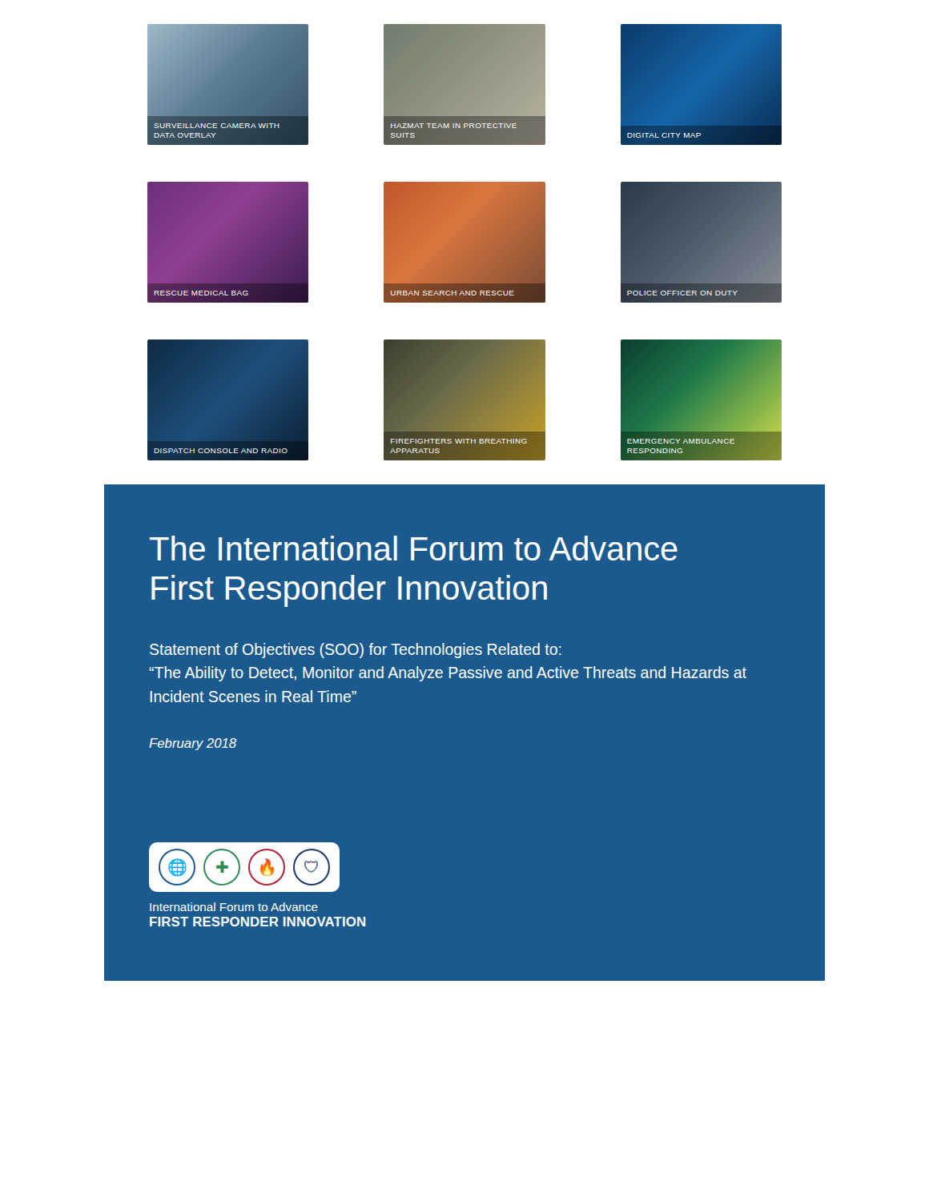Surveillance camera with data overlay
Hazmat team in protective suits
Digital city map
Rescue medical bag
Urban search and rescue
Police officer on duty
Dispatch console and radio
Firefighters with breathing apparatus
Emergency ambulance responding
The International Forum to Advance First Responder Innovation
Statement of Objectives (SOO) for Technologies Related to: “The Ability to Detect, Monitor and Analyze Passive and Active Threats and Hazards at Incident Scenes in Real Time”
February 2018
🌐
✚
🔥
🛡
International Forum to Advance
FIRST RESPONDER INNOVATION